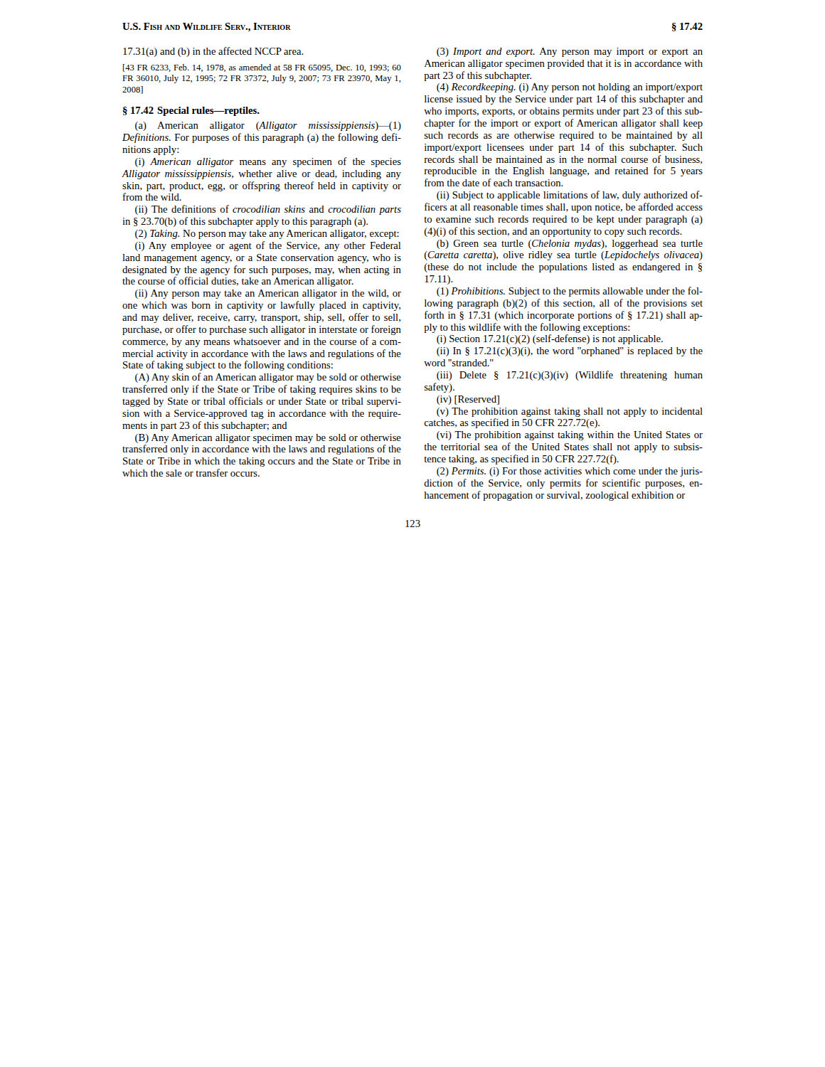U.S. Fish and Wildlife Serv., Interior § 17.42
17.31(a) and (b) in the affected NCCP area.
[43 FR 6233, Feb. 14, 1978, as amended at 58 FR 65095, Dec. 10, 1993; 60 FR 36010, July 12, 1995; 72 FR 37372, July 9, 2007; 73 FR 23970, May 1, 2008]
§ 17.42 Special rules—reptiles.
(a) American alligator (Alligator mississippiensis)—(1) Definitions. For purposes of this paragraph (a) the following definitions apply:
(i) American alligator means any specimen of the species Alligator mississippiensis, whether alive or dead, including any skin, part, product, egg, or offspring thereof held in captivity or from the wild.
(ii) The definitions of crocodilian skins and crocodilian parts in § 23.70(b) of this subchapter apply to this paragraph (a).
(2) Taking. No person may take any American alligator, except:
(i) Any employee or agent of the Service, any other Federal land management agency, or a State conservation agency, who is designated by the agency for such purposes, may, when acting in the course of official duties, take an American alligator.
(ii) Any person may take an American alligator in the wild, or one which was born in captivity or lawfully placed in captivity, and may deliver, receive, carry, transport, ship, sell, offer to sell, purchase, or offer to purchase such alligator in interstate or foreign commerce, by any means whatsoever and in the course of a commercial activity in accordance with the laws and regulations of the State of taking subject to the following conditions:
(A) Any skin of an American alligator may be sold or otherwise transferred only if the State or Tribe of taking requires skins to be tagged by State or tribal officials or under State or tribal supervision with a Service-approved tag in accordance with the requirements in part 23 of this subchapter; and
(B) Any American alligator specimen may be sold or otherwise transferred only in accordance with the laws and regulations of the State or Tribe in which the taking occurs and the State or Tribe in which the sale or transfer occurs.
(3) Import and export. Any person may import or export an American alligator specimen provided that it is in accordance with part 23 of this subchapter.
(4) Recordkeeping. (i) Any person not holding an import/export license issued by the Service under part 14 of this subchapter and who imports, exports, or obtains permits under part 23 of this subchapter for the import or export of American alligator shall keep such records as are otherwise required to be maintained by all import/export licensees under part 14 of this subchapter. Such records shall be maintained as in the normal course of business, reproducible in the English language, and retained for 5 years from the date of each transaction.
(ii) Subject to applicable limitations of law, duly authorized officers at all reasonable times shall, upon notice, be afforded access to examine such records required to be kept under paragraph (a)(4)(i) of this section, and an opportunity to copy such records.
(b) Green sea turtle (Chelonia mydas), loggerhead sea turtle (Caretta caretta), olive ridley sea turtle (Lepidochelys olivacea) (these do not include the populations listed as endangered in § 17.11).
(1) Prohibitions. Subject to the permits allowable under the following paragraph (b)(2) of this section, all of the provisions set forth in § 17.31 (which incorporate portions of § 17.21) shall apply to this wildlife with the following exceptions:
(i) Section 17.21(c)(2) (self-defense) is not applicable.
(ii) In § 17.21(c)(3)(i), the word ''orphaned'' is replaced by the word ''stranded.''
(iii) Delete § 17.21(c)(3)(iv) (Wildlife threatening human safety).
(iv) [Reserved]
(v) The prohibition against taking shall not apply to incidental catches, as specified in 50 CFR 227.72(e).
(vi) The prohibition against taking within the United States or the territorial sea of the United States shall not apply to subsistence taking, as specified in 50 CFR 227.72(f).
(2) Permits. (i) For those activities which come under the jurisdiction of the Service, only permits for scientific purposes, enhancement of propagation or survival, zoological exhibition or
123